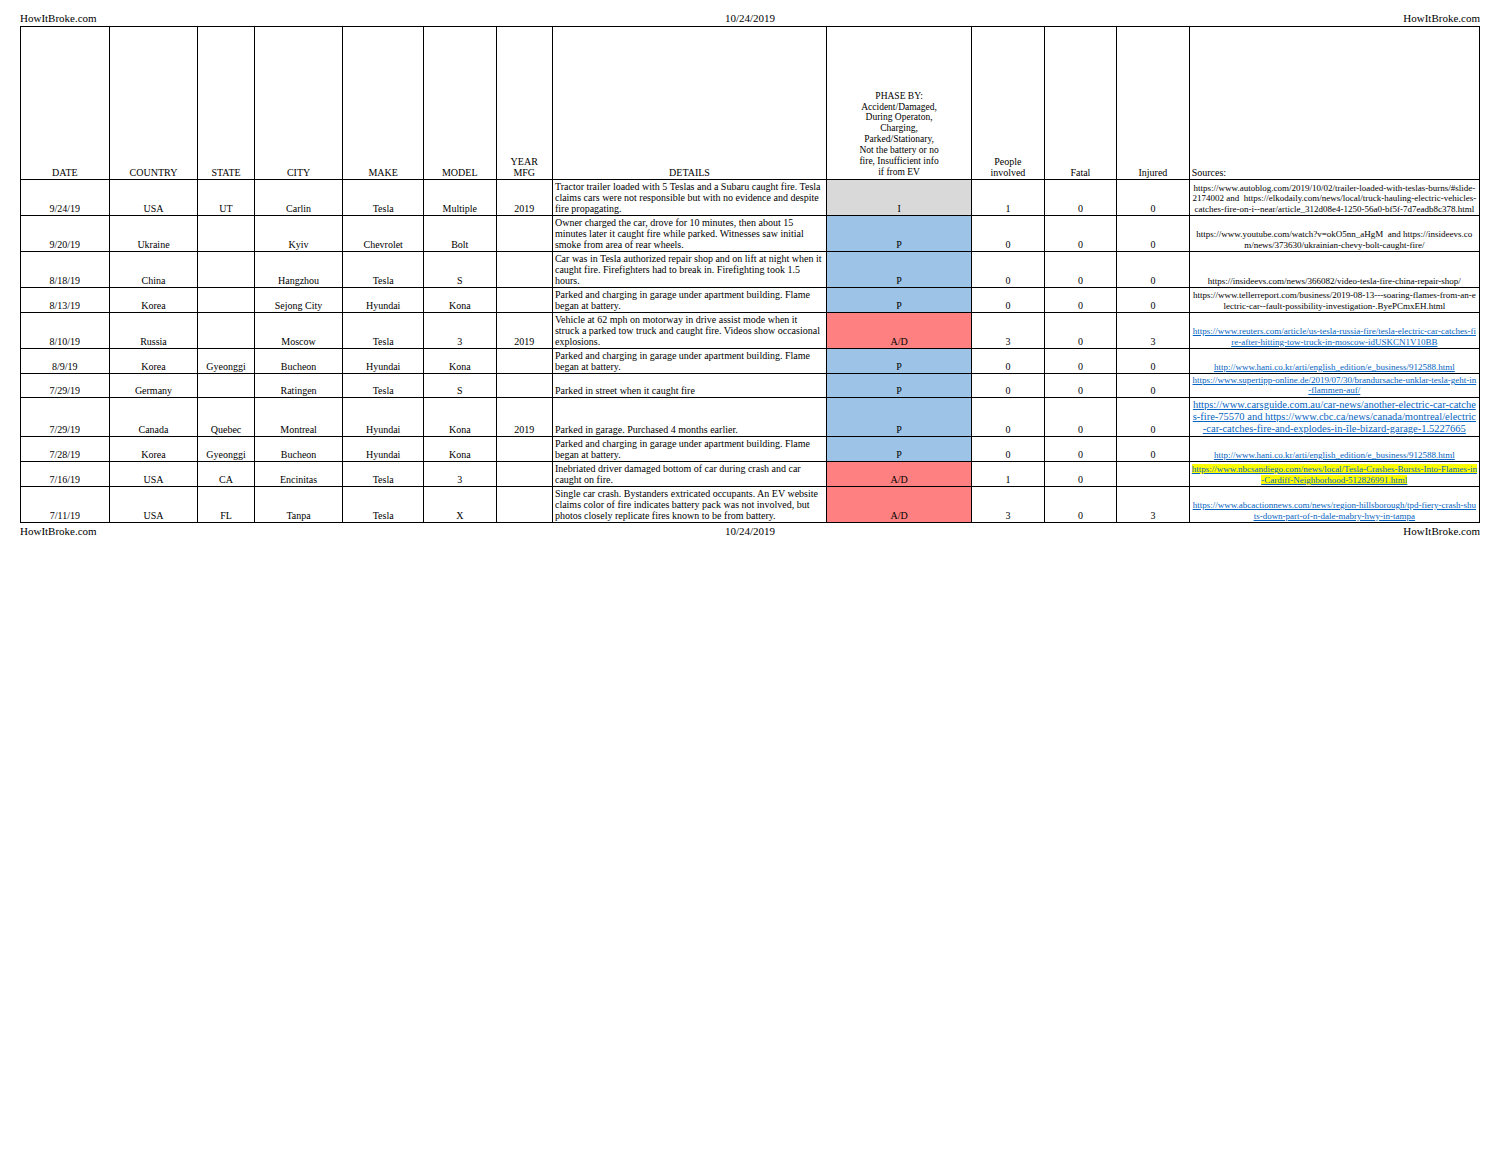HowItBroke.com 10/24/2019 HowItBroke.com
| DATE | COUNTRY | STATE | CITY | MAKE | MODEL | YEAR MFG | DETAILS | PHASE BY: Accident/Damaged, During Operaton, Charging, Parked/Stationary, Not the battery or no fire, Insufficient info if from EV | People involved | Fatal | Injured | Sources: |
| --- | --- | --- | --- | --- | --- | --- | --- | --- | --- | --- | --- | --- |
| 9/24/19 | USA | UT | Carlin | Tesla | Multiple | 2019 | Tractor trailer loaded with 5 Teslas and a Subaru caught fire. Tesla claims cars were not responsible but with no evidence and despite fire propagating. | I | 1 | 0 | 0 | https://www.autoblog.com/2019/10/02/trailer-loaded-with-teslas-burns/#slide-2174002 and https://elkodaily.com/news/local/truck-hauling-electric-vehicles-catches-fire-on-i--near/article_312d08e4-1250-56a0-bf5f-7d7eadb8c378.html |
| 9/20/19 | Ukraine | | Kyiv | Chevrolet | Bolt | | Owner charged the car, drove for 10 minutes, then about 15 minutes later it caught fire while parked. Witnesses saw initial smoke from area of rear wheels. | P | 0 | 0 | 0 | https://www.youtube.com/watch?v=okO5nn_aHgM and https://insideevs.com/news/373630/ukrainian-chevy-bolt-caught-fire/ |
| 8/18/19 | China | | Hangzhou | Tesla | S | | Car was in Tesla authorized repair shop and on lift at night when it caught fire. Firefighters had to break in. Firefighting took 1.5 hours. | P | 0 | 0 | 0 | https://insideevs.com/news/366082/video-tesla-fire-china-repair-shop/ |
| 8/13/19 | Korea | | Sejong City | Hyundai | Kona | | Parked and charging in garage under apartment building. Flame began at battery. | P | 0 | 0 | 0 | https://www.tellerreport.com/business/2019-08-13---soaring-flames-from-an-electric-car--fault-possibility-investigation-.ByePCmxEH.html |
| 8/10/19 | Russia | | Moscow | Tesla | 3 | 2019 | Vehicle at 62 mph on motorway in drive assist mode when it struck a parked tow truck and caught fire. Videos show occasional explosions. | A/D | 3 | 0 | 3 | https://www.reuters.com/article/us-tesla-russia-fire/tesla-electric-car-catches-fire-after-hitting-tow-truck-in-moscow-idUSKCN1V10BB |
| 8/9/19 | Korea | Gyeonggi | Bucheon | Hyundai | Kona | | Parked and charging in garage under apartment building. Flame began at battery. | P | 0 | 0 | 0 | http://www.hani.co.kr/arti/english_edition/e_business/912588.html |
| 7/29/19 | Germany | | Ratingen | Tesla | S | | Parked in street when it caught fire | P | 0 | 0 | 0 | https://www.supertipp-online.de/2019/07/30/brandursache-unklar-tesla-geht-in-flammen-auf/ |
| 7/29/19 | Canada | Quebec | Montreal | Hyundai | Kona | 2019 | Parked in garage. Purchased 4 months earlier. | P | 0 | 0 | 0 | https://www.carsguide.com.au/car-news/another-electric-car-catches-fire-75570 and https://www.cbc.ca/news/canada/montreal/electric-car-catches-fire-and-explodes-in-île-bizard-garage-1.5227665 |
| 7/28/19 | Korea | Gyeonggi | Bucheon | Hyundai | Kona | | Parked and charging in garage under apartment building. Flame began at battery. | P | 0 | 0 | 0 | http://www.hani.co.kr/arti/english_edition/e_business/912588.html |
| 7/16/19 | USA | CA | Encinitas | Tesla | 3 | | Inebriated driver damaged bottom of car during crash and car caught on fire. | A/D | 1 | 0 | | https://www.nbcsandiego.com/news/local/Tesla-Crashes-Bursts-Into-Flames-in-Cardiff-Neighborhood-512826991.html |
| 7/11/19 | USA | FL | Tanpa | Tesla | X | | Single car crash. Bystanders extricated occupants. An EV website claims color of fire indicates battery pack was not involved, but photos closely replicate fires known to be from battery. | A/D | 3 | 0 | 3 | https://www.abcactionnews.com/news/region-hillsborough/tpd-fiery-crash-shuts-down-part-of-n-dale-mabry-hwy-in-tampa |
HowItBroke.com 10/24/2019 HowItBroke.com